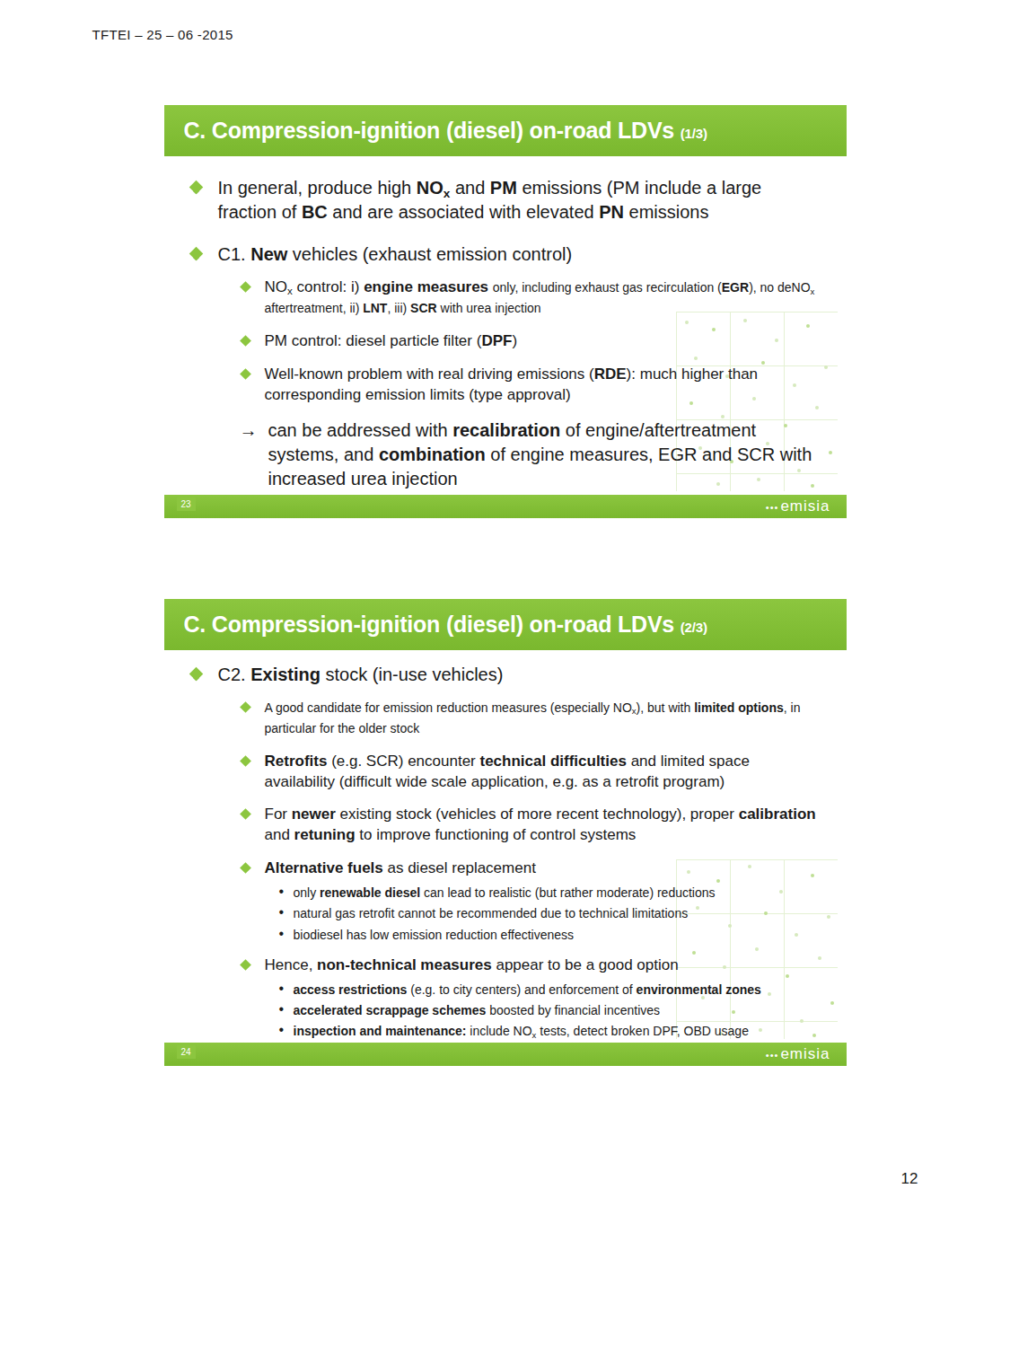TFTEI – 25 – 06 -2015
C. Compression-ignition (diesel) on-road LDVs (1/3)
In general, produce high NOx and PM emissions (PM include a large fraction of BC and are associated with elevated PN emissions
C1. New vehicles (exhaust emission control)
NOx control: i) engine measures only, including exhaust gas recirculation (EGR), no deNOx aftertreatment, ii) LNT, iii) SCR with urea injection
PM control: diesel particle filter (DPF)
Well-known problem with real driving emissions (RDE): much higher than corresponding emission limits (type approval)
can be addressed with recalibration of engine/aftertreatment systems, and combination of engine measures, EGR and SCR with increased urea injection
23
•••emisia
C. Compression-ignition (diesel) on-road LDVs (2/3)
C2. Existing stock (in-use vehicles)
A good candidate for emission reduction measures (especially NOx), but with limited options, in particular for the older stock
Retrofits (e.g. SCR) encounter technical difficulties and limited space availability (difficult wide scale application, e.g. as a retrofit program)
For newer existing stock (vehicles of more recent technology), proper calibration and retuning to improve functioning of control systems
Alternative fuels as diesel replacement
only renewable diesel can lead to realistic (but rather moderate) reductions
natural gas retrofit cannot be recommended due to technical limitations
biodiesel has low emission reduction effectiveness
Hence, non-technical measures appear to be a good option
access restrictions (e.g. to city centers) and enforcement of environmental zones
accelerated scrappage schemes boosted by financial incentives
inspection and maintenance: include NOx tests, detect broken DPF, OBD usage
24
•••emisia
12